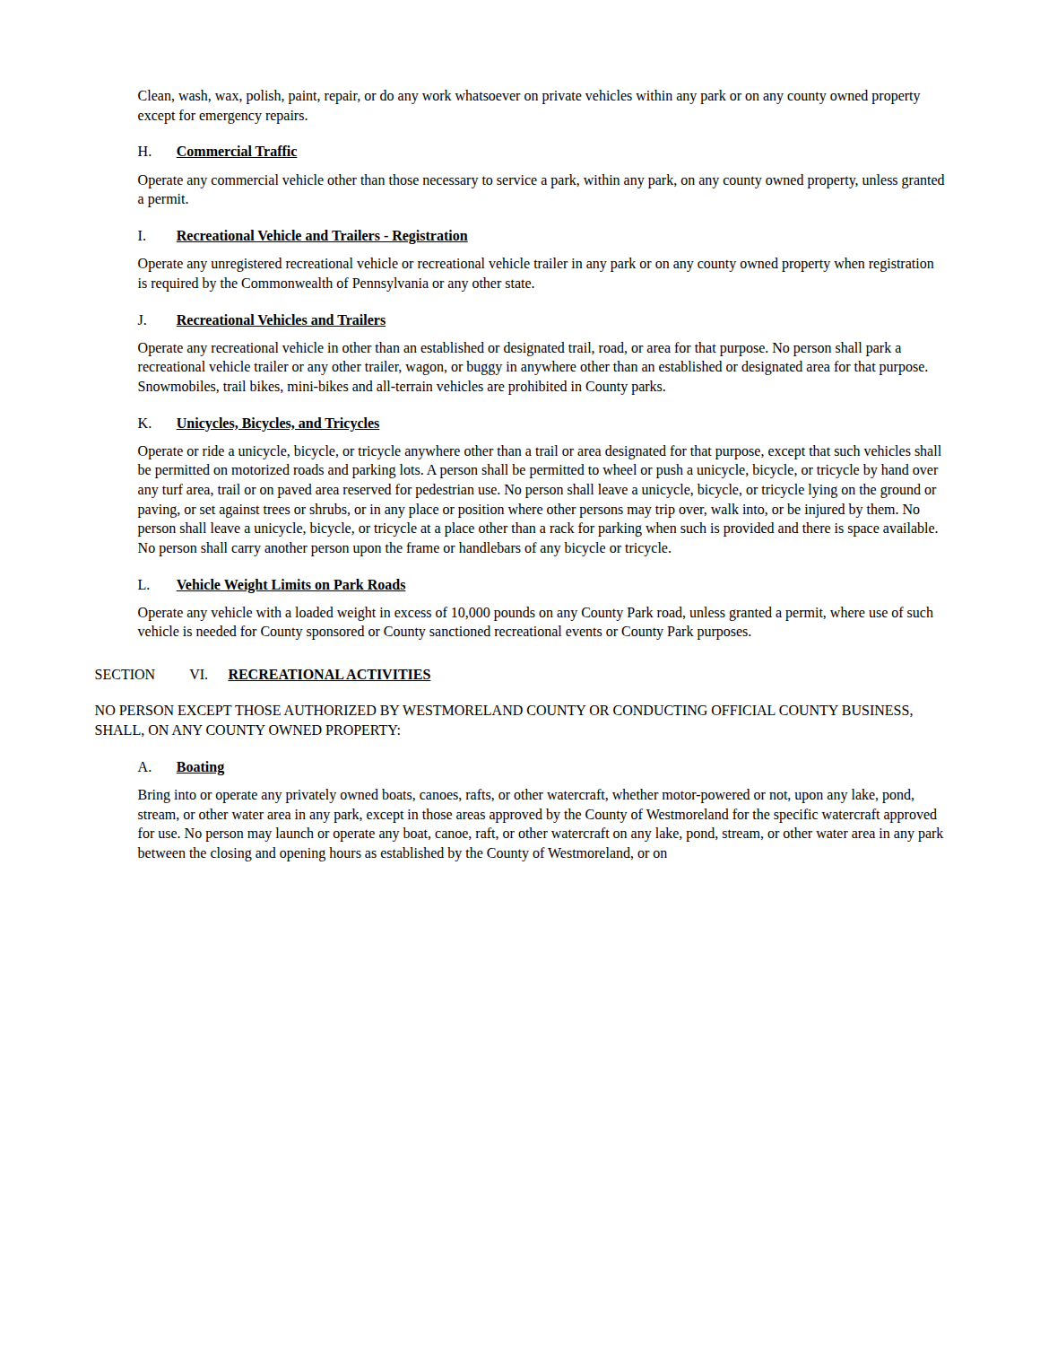Clean, wash, wax, polish, paint, repair, or do any work whatsoever on private vehicles within any park or on any county owned property except for emergency repairs.
H. Commercial Traffic
Operate any commercial vehicle other than those necessary to service a park, within any park, on any county owned property, unless granted a permit.
I. Recreational Vehicle and Trailers - Registration
Operate any unregistered recreational vehicle or recreational vehicle trailer in any park or on any county owned property when registration is required by the Commonwealth of Pennsylvania or any other state.
J. Recreational Vehicles and Trailers
Operate any recreational vehicle in other than an established or designated trail, road, or area for that purpose. No person shall park a recreational vehicle trailer or any other trailer, wagon, or buggy in anywhere other than an established or designated area for that purpose. Snowmobiles, trail bikes, mini-bikes and all-terrain vehicles are prohibited in County parks.
K. Unicycles, Bicycles, and Tricycles
Operate or ride a unicycle, bicycle, or tricycle anywhere other than a trail or area designated for that purpose, except that such vehicles shall be permitted on motorized roads and parking lots. A person shall be permitted to wheel or push a unicycle, bicycle, or tricycle by hand over any turf area, trail or on paved area reserved for pedestrian use. No person shall leave a unicycle, bicycle, or tricycle lying on the ground or paving, or set against trees or shrubs, or in any place or position where other persons may trip over, walk into, or be injured by them. No person shall leave a unicycle, bicycle, or tricycle at a place other than a rack for parking when such is provided and there is space available. No person shall carry another person upon the frame or handlebars of any bicycle or tricycle.
L. Vehicle Weight Limits on Park Roads
Operate any vehicle with a loaded weight in excess of 10,000 pounds on any County Park road, unless granted a permit, where use of such vehicle is needed for County sponsored or County sanctioned recreational events or County Park purposes.
SECTION VI. RECREATIONAL ACTIVITIES
NO PERSON EXCEPT THOSE AUTHORIZED BY WESTMORELAND COUNTY OR CONDUCTING OFFICIAL COUNTY BUSINESS, SHALL, ON ANY COUNTY OWNED PROPERTY:
A. Boating
Bring into or operate any privately owned boats, canoes, rafts, or other watercraft, whether motor-powered or not, upon any lake, pond, stream, or other water area in any park, except in those areas approved by the County of Westmoreland for the specific watercraft approved for use. No person may launch or operate any boat, canoe, raft, or other watercraft on any lake, pond, stream, or other water area in any park between the closing and opening hours as established by the County of Westmoreland, or on